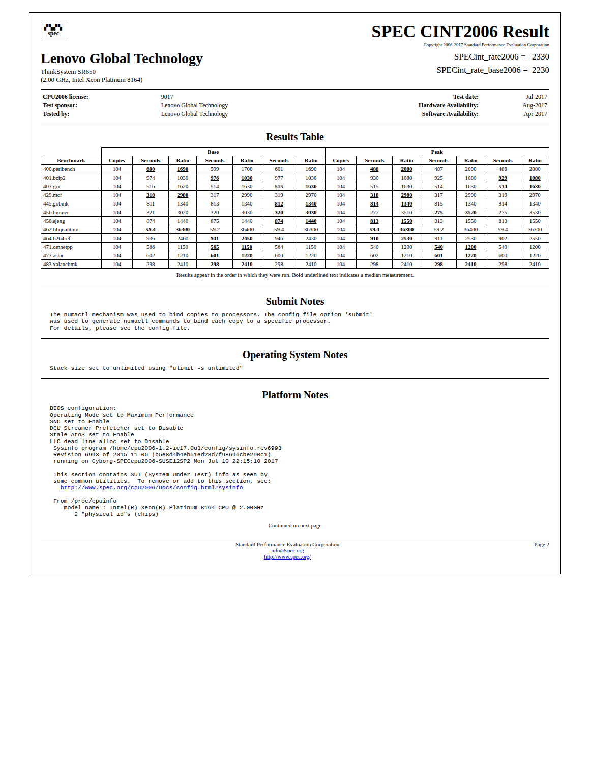▞▚▞▚
spec
SPEC CINT2006 Result
Copyright 2006-2017 Standard Performance Evaluation Corporation
Lenovo Global Technology
ThinkSystem SR650
(2.00 GHz, Intel Xeon Platinum 8164)
SPECint_rate2006 = 2330
SPECint_rate_base2006 = 2230
| CPU2006 license: | 9017 | Test date: | Jul-2017 |
| Test sponsor: | Lenovo Global Technology | Hardware Availability: | Aug-2017 |
| Tested by: | Lenovo Global Technology | Software Availability: | Apr-2017 |
Results Table
| | Base | Peak |
| --- | --- | --- |
| Benchmark | Copies | Seconds | Ratio | Seconds | Ratio | Seconds | Ratio | Copies | Seconds | Ratio | Seconds | Ratio | Seconds | Ratio |
| 400.perlbench | 104 | 600 | 1690 | 599 | 1700 | 601 | 1690 | 104 | 488 | 2080 | 487 | 2090 | 488 | 2080 |
| 401.bzip2 | 104 | 974 | 1030 | 976 | 1030 | 977 | 1030 | 104 | 930 | 1080 | 925 | 1080 | 929 | 1080 |
| 403.gcc | 104 | 516 | 1620 | 514 | 1630 | 515 | 1630 | 104 | 515 | 1630 | 514 | 1630 | 514 | 1630 |
| 429.mcf | 104 | 318 | 2980 | 317 | 2990 | 319 | 2970 | 104 | 318 | 2980 | 317 | 2990 | 319 | 2970 |
| 445.gobmk | 104 | 811 | 1340 | 813 | 1340 | 812 | 1340 | 104 | 814 | 1340 | 815 | 1340 | 814 | 1340 |
| 456.hmmer | 104 | 321 | 3020 | 320 | 3030 | 320 | 3030 | 104 | 277 | 3510 | 275 | 3520 | 275 | 3530 |
| 458.sjeng | 104 | 874 | 1440 | 875 | 1440 | 874 | 1440 | 104 | 813 | 1550 | 813 | 1550 | 813 | 1550 |
| 462.libquantum | 104 | 59.4 | 36300 | 59.2 | 36400 | 59.4 | 36300 | 104 | 59.4 | 36300 | 59.2 | 36400 | 59.4 | 36300 |
| 464.h264ref | 104 | 936 | 2460 | 941 | 2450 | 946 | 2430 | 104 | 910 | 2530 | 911 | 2530 | 902 | 2550 |
| 471.omnetpp | 104 | 566 | 1150 | 565 | 1150 | 564 | 1150 | 104 | 540 | 1200 | 540 | 1200 | 540 | 1200 |
| 473.astar | 104 | 602 | 1210 | 601 | 1220 | 600 | 1220 | 104 | 602 | 1210 | 601 | 1220 | 600 | 1220 |
| 483.xalancbmk | 104 | 298 | 2410 | 298 | 2410 | 298 | 2410 | 104 | 298 | 2410 | 298 | 2410 | 298 | 2410 |
Results appear in the order in which they were run. Bold underlined text indicates a median measurement.
Submit Notes
The numactl mechanism was used to bind copies to processors. The config file option 'submit'
was used to generate numactl commands to bind each copy to a specific processor.
For details, please see the config file.
Operating System Notes
Stack size set to unlimited using "ulimit -s unlimited"
Platform Notes
BIOS configuration:
Operating Mode set to Maximum Performance
SNC set to Enable
DCU Streamer Prefetcher set to Disable
Stale AtoS set to Enable
LLC dead line alloc set to Disable
 Sysinfo program /home/cpu2006-1.2-ic17.0u3/config/sysinfo.rev6993
 Revision 6993 of 2015-11-06 (b5e8d4b4eb51ed28d7f98696cbe290c1)
 running on Cyborg-SPECcpu2006-SUSE12SP2 Mon Jul 10 22:15:10 2017

 This section contains SUT (System Under Test) info as seen by
 some common utilities.  To remove or add to this section, see:
   http://www.spec.org/cpu2006/Docs/config.html#sysinfo

 From /proc/cpuinfo
    model name : Intel(R) Xeon(R) Platinum 8164 CPU @ 2.00GHz
       2 "physical id"s (chips)
Continued on next page
Standard Performance Evaluation Corporation
info@spec.org
http://www.spec.org/
Page 2